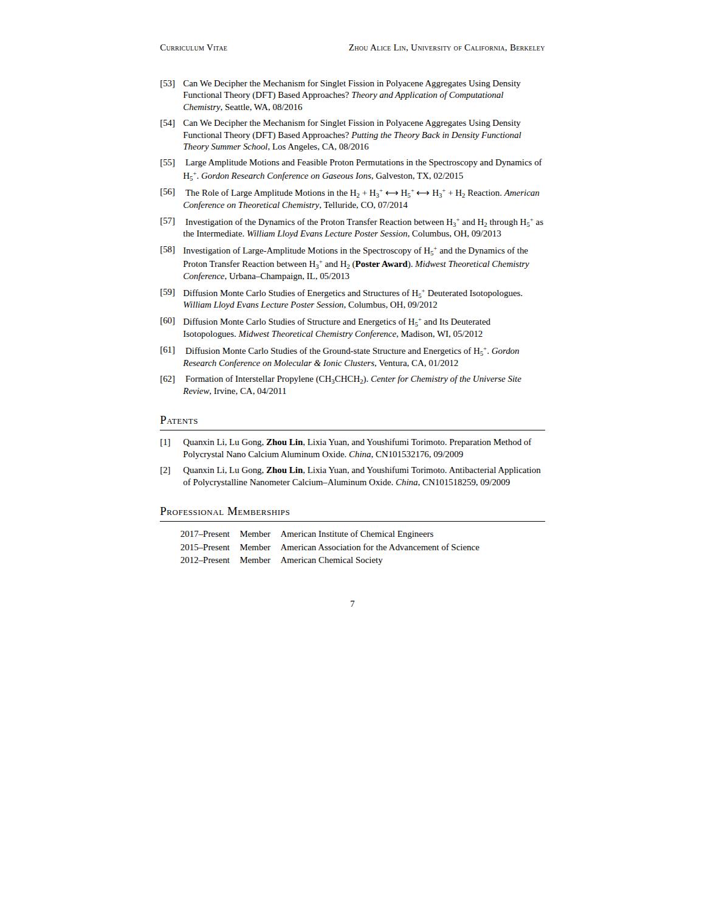Curriculum Vitae Zhou Alice Lin, University of California, Berkeley
[53] Can We Decipher the Mechanism for Singlet Fission in Polyacene Aggregates Using Density Functional Theory (DFT) Based Approaches? Theory and Application of Computational Chemistry, Seattle, WA, 08/2016
[54] Can We Decipher the Mechanism for Singlet Fission in Polyacene Aggregates Using Density Functional Theory (DFT) Based Approaches? Putting the Theory Back in Density Functional Theory Summer School, Los Angeles, CA, 08/2016
[55] Large Amplitude Motions and Feasible Proton Permutations in the Spectroscopy and Dynamics of H5+. Gordon Research Conference on Gaseous Ions, Galveston, TX, 02/2015
[56] The Role of Large Amplitude Motions in the H2 + H3+ ⟷ H5+ ⟷ H3+ + H2 Reaction. American Conference on Theoretical Chemistry, Telluride, CO, 07/2014
[57] Investigation of the Dynamics of the Proton Transfer Reaction between H3+ and H2 through H5+ as the Intermediate. William Lloyd Evans Lecture Poster Session, Columbus, OH, 09/2013
[58] Investigation of Large-Amplitude Motions in the Spectroscopy of H5+ and the Dynamics of the Proton Transfer Reaction between H3+ and H2 (Poster Award). Midwest Theoretical Chemistry Conference, Urbana–Champaign, IL, 05/2013
[59] Diffusion Monte Carlo Studies of Energetics and Structures of H5+ Deuterated Isotopologues. William Lloyd Evans Lecture Poster Session, Columbus, OH, 09/2012
[60] Diffusion Monte Carlo Studies of Structure and Energetics of H5+ and Its Deuterated Isotopologues. Midwest Theoretical Chemistry Conference, Madison, WI, 05/2012
[61] Diffusion Monte Carlo Studies of the Ground-state Structure and Energetics of H5+. Gordon Research Conference on Molecular & Ionic Clusters, Ventura, CA, 01/2012
[62] Formation of Interstellar Propylene (CH3CHCH2). Center for Chemistry of the Universe Site Review, Irvine, CA, 04/2011
Patents
[1] Quanxin Li, Lu Gong, Zhou Lin, Lixia Yuan, and Youshifumi Torimoto. Preparation Method of Polycrystal Nano Calcium Aluminum Oxide. China, CN101532176, 09/2009
[2] Quanxin Li, Lu Gong, Zhou Lin, Lixia Yuan, and Youshifumi Torimoto. Antibacterial Application of Polycrystalline Nanometer Calcium–Aluminum Oxide. China, CN101518259, 09/2009
Professional Memberships
| 2017–Present | Member | American Institute of Chemical Engineers |
| 2015–Present | Member | American Association for the Advancement of Science |
| 2012–Present | Member | American Chemical Society |
7